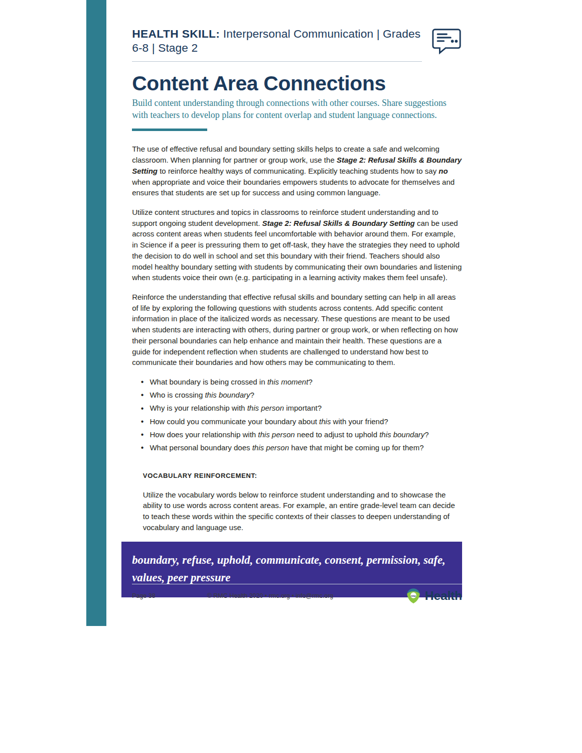Health Skill: Interpersonal Communication | Grades 6-8 | Stage 2
Content Area Connections
Build content understanding through connections with other courses. Share suggestions with teachers to develop plans for content overlap and student language connections.
The use of effective refusal and boundary setting skills helps to create a safe and welcoming classroom. When planning for partner or group work, use the Stage 2: Refusal Skills & Boundary Setting to reinforce healthy ways of communicating. Explicitly teaching students how to say no when appropriate and voice their boundaries empowers students to advocate for themselves and ensures that students are set up for success and using common language.
Utilize content structures and topics in classrooms to reinforce student understanding and to support ongoing student development. Stage 2: Refusal Skills & Boundary Setting can be used across content areas when students feel uncomfortable with behavior around them. For example, in Science if a peer is pressuring them to get off-task, they have the strategies they need to uphold the decision to do well in school and set this boundary with their friend. Teachers should also model healthy boundary setting with students by communicating their own boundaries and listening when students voice their own (e.g. participating in a learning activity makes them feel unsafe).
Reinforce the understanding that effective refusal skills and boundary setting can help in all areas of life by exploring the following questions with students across contents. Add specific content information in place of the italicized words as necessary. These questions are meant to be used when students are interacting with others, during partner or group work, or when reflecting on how their personal boundaries can help enhance and maintain their health. These questions are a guide for independent reflection when students are challenged to understand how best to communicate their boundaries and how others may be communicating to them.
What boundary is being crossed in this moment?
Who is crossing this boundary?
Why is your relationship with this person important?
How could you communicate your boundary about this with your friend?
How does your relationship with this person need to adjust to uphold this boundary?
What personal boundary does this person have that might be coming up for them?
Vocabulary Reinforcement:
Utilize the vocabulary words below to reinforce student understanding and to showcase the ability to use words across content areas. For example, an entire grade-level team can decide to teach these words within the specific contexts of their classes to deepen understanding of vocabulary and language use.
boundary, refuse, uphold, communicate, consent, permission, safe, values, peer pressure
Page 38
© RMC Health 2020 • rmc.org • info@rmc.org
rmc Health